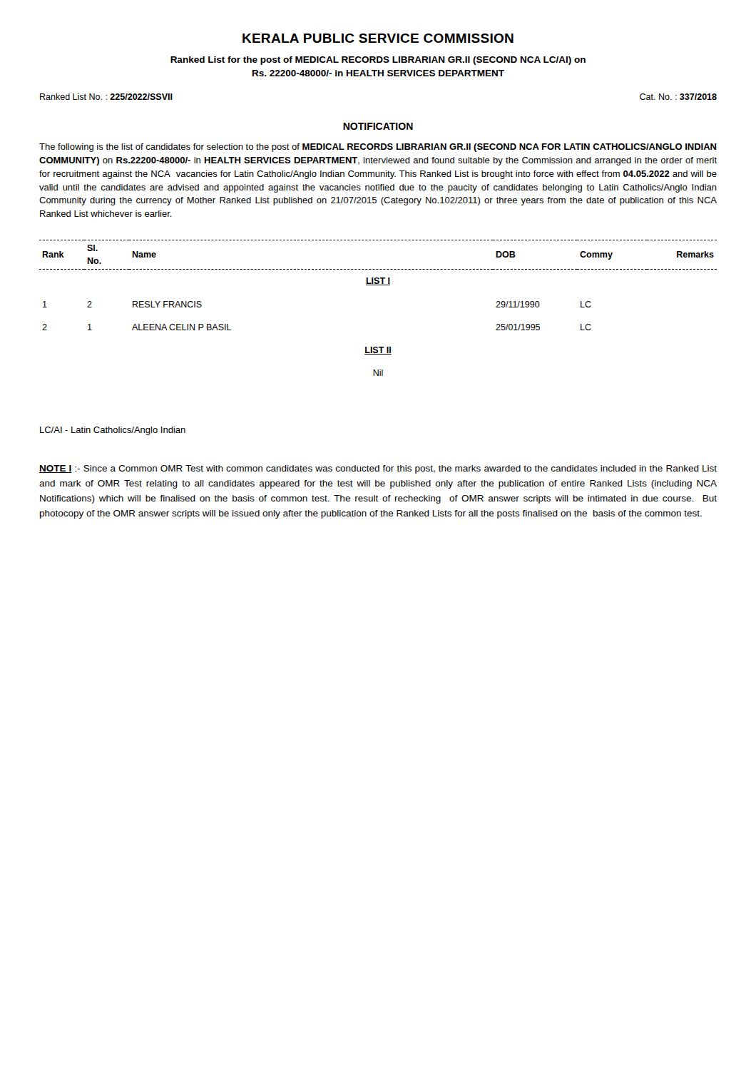KERALA PUBLIC SERVICE COMMISSION
Ranked List for the post of MEDICAL RECORDS LIBRARIAN GR.II (SECOND NCA LC/AI) on
Rs. 22200-48000/- in HEALTH SERVICES DEPARTMENT
Ranked List No. : 225/2022/SSVII Cat. No. : 337/2018
NOTIFICATION
The following is the list of candidates for selection to the post of MEDICAL RECORDS LIBRARIAN GR.II (SECOND NCA FOR LATIN CATHOLICS/ANGLO INDIAN COMMUNITY) on Rs.22200-48000/- in HEALTH SERVICES DEPARTMENT, interviewed and found suitable by the Commission and arranged in the order of merit for recruitment against the NCA vacancies for Latin Catholic/Anglo Indian Community. This Ranked List is brought into force with effect from 04.05.2022 and will be valid until the candidates are advised and appointed against the vacancies notified due to the paucity of candidates belonging to Latin Catholics/Anglo Indian Community during the currency of Mother Ranked List published on 21/07/2015 (Category No.102/2011) or three years from the date of publication of this NCA Ranked List whichever is earlier.
| Rank | Sl. No. | Name | DOB | Commy | Remarks |
| --- | --- | --- | --- | --- | --- |
| LIST I |
| 1 | 2 | RESLY FRANCIS | 29/11/1990 | LC | |
| 2 | 1 | ALEENA CELIN P BASIL | 25/01/1995 | LC | |
| LIST II |
| Nil |
LC/AI - Latin Catholics/Anglo Indian
NOTE I :- Since a Common OMR Test with common candidates was conducted for this post, the marks awarded to the candidates included in the Ranked List and mark of OMR Test relating to all candidates appeared for the test will be published only after the publication of entire Ranked Lists (including NCA Notifications) which will be finalised on the basis of common test. The result of rechecking of OMR answer scripts will be intimated in due course. But photocopy of the OMR answer scripts will be issued only after the publication of the Ranked Lists for all the posts finalised on the basis of the common test.